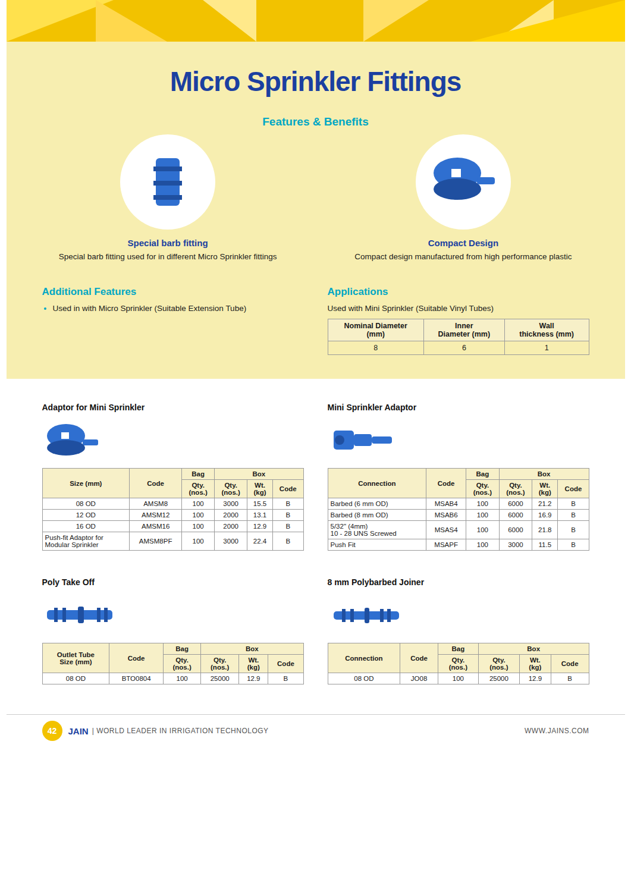Micro Sprinkler Fittings
Features & Benefits
Special barb fitting
Special barb fitting used for in different Micro Sprinkler fittings
Compact Design
Compact design manufactured from high performance plastic
Additional Features
Used in with Micro Sprinkler (Suitable Extension Tube)
Applications
Used with Mini Sprinkler (Suitable Vinyl Tubes)
| Nominal Diameter (mm) | Inner Diameter (mm) | Wall thickness (mm) |
| --- | --- | --- |
| 8 | 6 | 1 |
Adaptor for Mini Sprinkler
| Size (mm) | Code | Bag | Box |
| --- | --- | --- | --- |
| Qty. (nos.) | Qty. (nos.) | Wt. (kg) | Code |
| 08 OD | AMSM8 | 100 | 3000 | 15.5 | B |
| 12 OD | AMSM12 | 100 | 2000 | 13.1 | B |
| 16 OD | AMSM16 | 100 | 2000 | 12.9 | B |
| Push-fit Adaptor for Modular Sprinkler | AMSM8PF | 100 | 3000 | 22.4 | B |
Mini Sprinkler Adaptor
| Connection | Code | Bag | Box |
| --- | --- | --- | --- |
| Qty. (nos.) | Qty. (nos.) | Wt. (kg) | Code |
| Barbed (6 mm OD) | MSAB4 | 100 | 6000 | 21.2 | B |
| Barbed (8 mm OD) | MSAB6 | 100 | 6000 | 16.9 | B |
| 5/32" (4mm) 10 - 28 UNS Screwed | MSAS4 | 100 | 6000 | 21.8 | B |
| Push Fit | MSAPF | 100 | 3000 | 11.5 | B |
Poly Take Off
| Outlet Tube Size (mm) | Code | Bag | Box |
| --- | --- | --- | --- |
| Qty. (nos.) | Qty. (nos.) | Wt. (kg) | Code |
| 08 OD | BTO0804 | 100 | 25000 | 12.9 | B |
8 mm Polybarbed Joiner
| Connection | Code | Bag | Box |
| --- | --- | --- | --- |
| Qty. (nos.) | Qty. (nos.) | Wt. (kg) | Code |
| 08 OD | JO08 | 100 | 25000 | 12.9 | B |
42
JAIN | WORLD LEADER IN IRRIGATION TECHNOLOGY
WWW.JAINS.COM